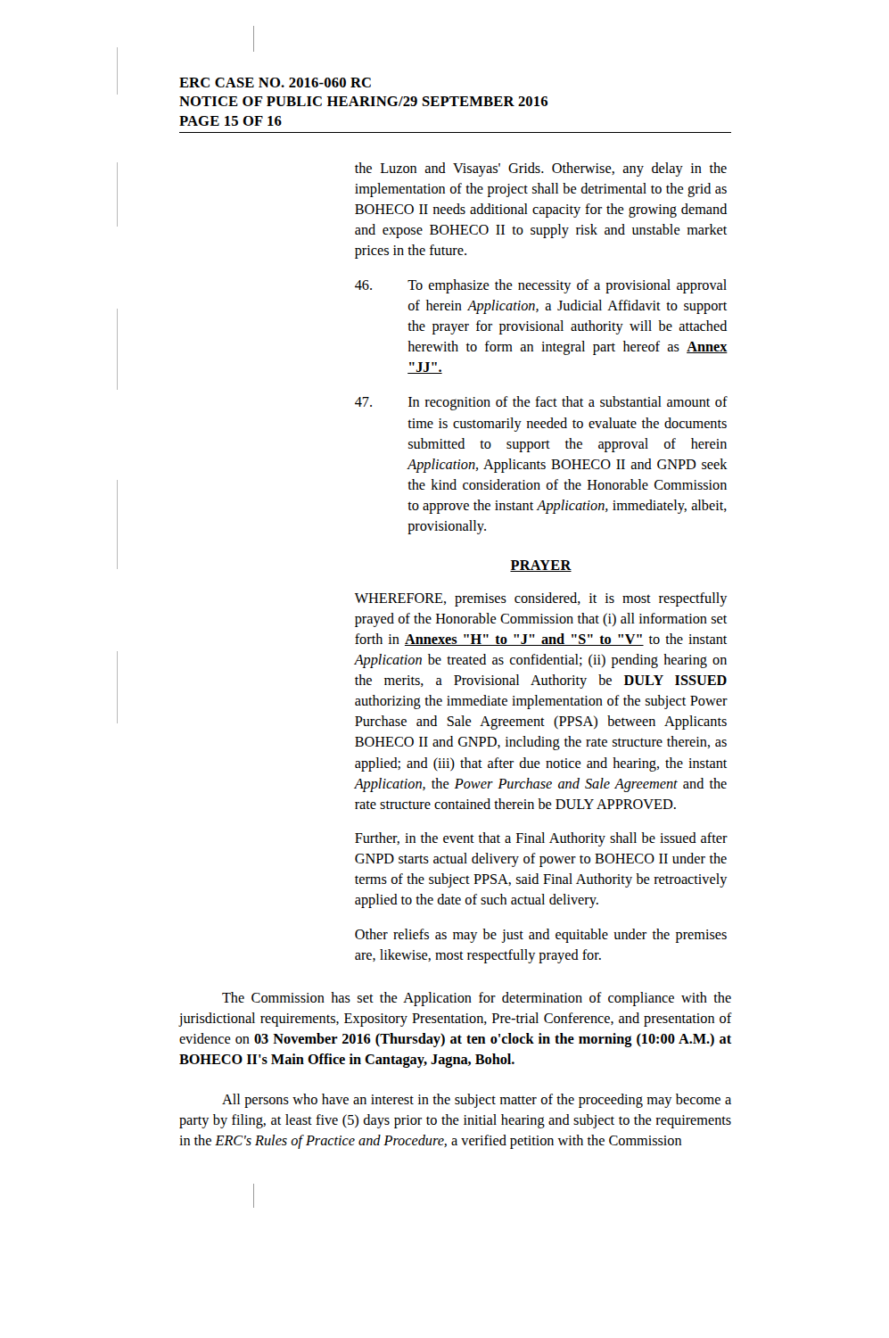ERC CASE NO. 2016-060 RC
NOTICE OF PUBLIC HEARING/29 SEPTEMBER 2016
PAGE 15 OF 16
the Luzon and Visayas' Grids. Otherwise, any delay in the implementation of the project shall be detrimental to the grid as BOHECO II needs additional capacity for the growing demand and expose BOHECO II to supply risk and unstable market prices in the future.
46. To emphasize the necessity of a provisional approval of herein Application, a Judicial Affidavit to support the prayer for provisional authority will be attached herewith to form an integral part hereof as Annex "JJ".
47. In recognition of the fact that a substantial amount of time is customarily needed to evaluate the documents submitted to support the approval of herein Application, Applicants BOHECO II and GNPD seek the kind consideration of the Honorable Commission to approve the instant Application, immediately, albeit, provisionally.
PRAYER
WHEREFORE, premises considered, it is most respectfully prayed of the Honorable Commission that (i) all information set forth in Annexes "H" to "J" and "S" to "V" to the instant Application be treated as confidential; (ii) pending hearing on the merits, a Provisional Authority be DULY ISSUED authorizing the immediate implementation of the subject Power Purchase and Sale Agreement (PPSA) between Applicants BOHECO II and GNPD, including the rate structure therein, as applied; and (iii) that after due notice and hearing, the instant Application, the Power Purchase and Sale Agreement and the rate structure contained therein be DULY APPROVED.
Further, in the event that a Final Authority shall be issued after GNPD starts actual delivery of power to BOHECO II under the terms of the subject PPSA, said Final Authority be retroactively applied to the date of such actual delivery.
Other reliefs as may be just and equitable under the premises are, likewise, most respectfully prayed for.
The Commission has set the Application for determination of compliance with the jurisdictional requirements, Expository Presentation, Pre-trial Conference, and presentation of evidence on 03 November 2016 (Thursday) at ten o'clock in the morning (10:00 A.M.) at BOHECO II's Main Office in Cantagay, Jagna, Bohol.
All persons who have an interest in the subject matter of the proceeding may become a party by filing, at least five (5) days prior to the initial hearing and subject to the requirements in the ERC's Rules of Practice and Procedure, a verified petition with the Commission